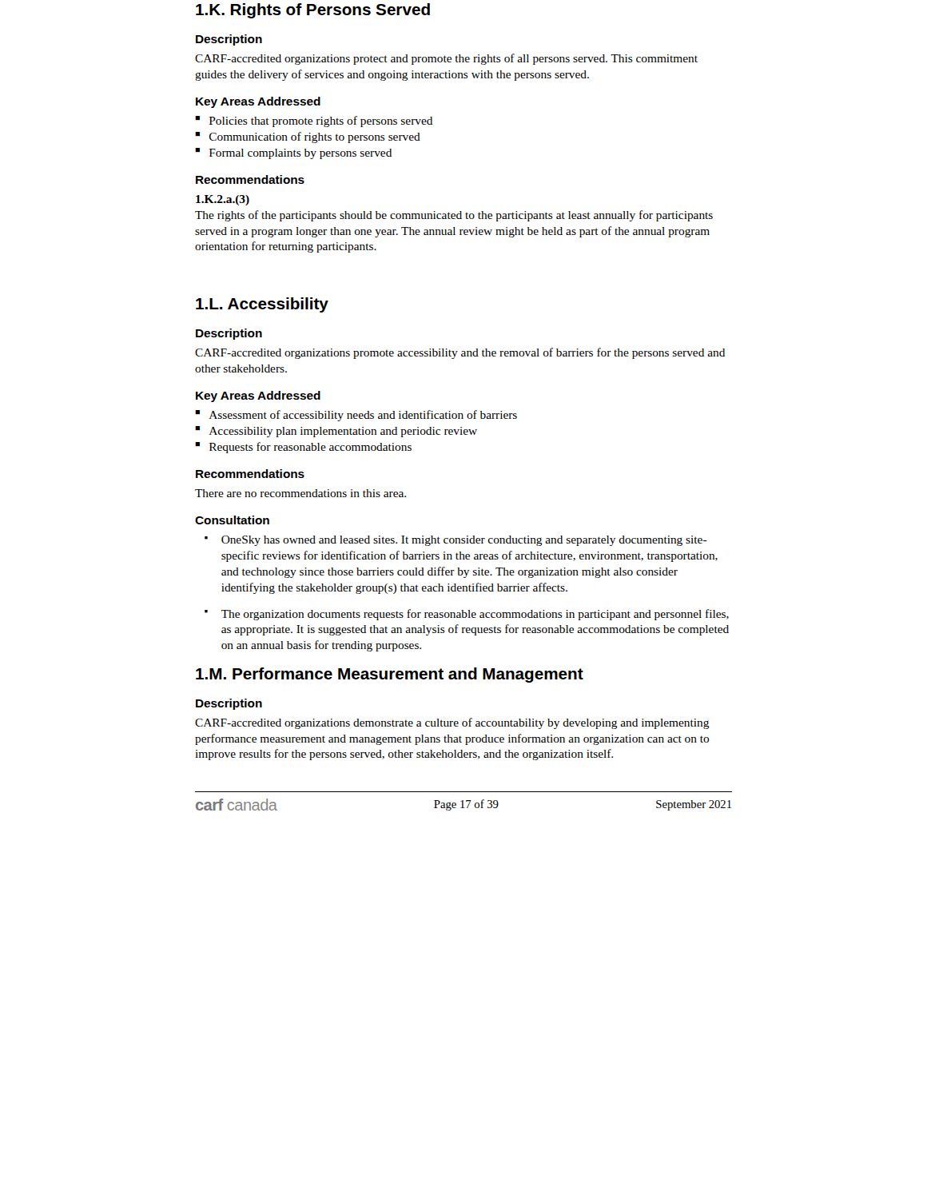1.K. Rights of Persons Served
Description
CARF-accredited organizations protect and promote the rights of all persons served. This commitment guides the delivery of services and ongoing interactions with the persons served.
Key Areas Addressed
Policies that promote rights of persons served
Communication of rights to persons served
Formal complaints by persons served
Recommendations
1.K.2.a.(3)
The rights of the participants should be communicated to the participants at least annually for participants served in a program longer than one year. The annual review might be held as part of the annual program orientation for returning participants.
1.L. Accessibility
Description
CARF-accredited organizations promote accessibility and the removal of barriers for the persons served and other stakeholders.
Key Areas Addressed
Assessment of accessibility needs and identification of barriers
Accessibility plan implementation and periodic review
Requests for reasonable accommodations
Recommendations
There are no recommendations in this area.
Consultation
OneSky has owned and leased sites. It might consider conducting and separately documenting site-specific reviews for identification of barriers in the areas of architecture, environment, transportation, and technology since those barriers could differ by site. The organization might also consider identifying the stakeholder group(s) that each identified barrier affects.
The organization documents requests for reasonable accommodations in participant and personnel files, as appropriate. It is suggested that an analysis of requests for reasonable accommodations be completed on an annual basis for trending purposes.
1.M. Performance Measurement and Management
Description
CARF-accredited organizations demonstrate a culture of accountability by developing and implementing performance measurement and management plans that produce information an organization can act on to improve results for the persons served, other stakeholders, and the organization itself.
carf canada
Page 17 of 39
September 2021